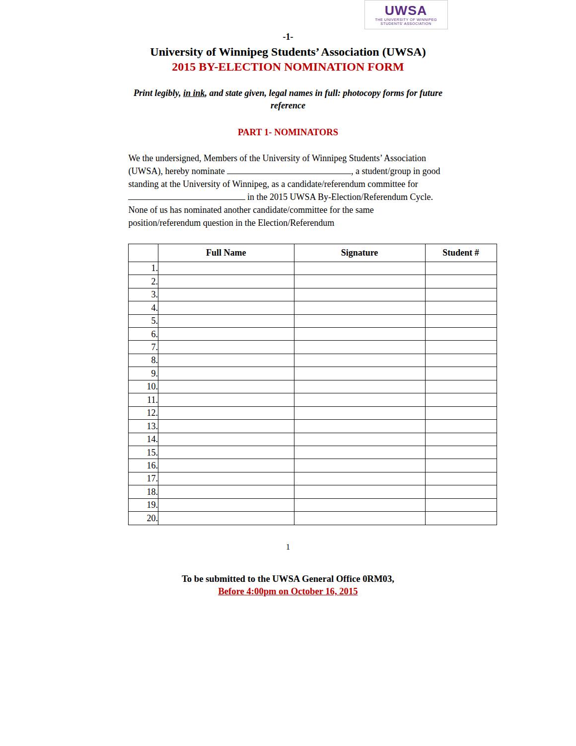UWSA
THE UNIVERSITY OF WINNIPEG STUDENTS' ASSOCIATION
-1-
University of Winnipeg Students’ Association (UWSA)
2015 BY-ELECTION NOMINATION FORM
Print legibly, in ink, and state given, legal names in full: photocopy forms for future reference
PART 1- NOMINATORS
We the undersigned, Members of the University of Winnipeg Students’ Association (UWSA), hereby nominate , a student/group in good standing at the University of Winnipeg, as a candidate/referendum committee for in the 2015 UWSA By-Election/Referendum Cycle. None of us has nominated another candidate/committee for the same position/referendum question in the Election/Referendum
| | Full Name | Signature | Student # |
| --- | --- | --- | --- |
| 1. | | | |
| 2. | | | |
| 3. | | | |
| 4. | | | |
| 5. | | | |
| 6. | | | |
| 7. | | | |
| 8. | | | |
| 9. | | | |
| 10. | | | |
| 11. | | | |
| 12. | | | |
| 13. | | | |
| 14. | | | |
| 15. | | | |
| 16. | | | |
| 17. | | | |
| 18. | | | |
| 19. | | | |
| 20. | | | |
1
To be submitted to the UWSA General Office 0RM03,
Before 4:00pm on October 16, 2015